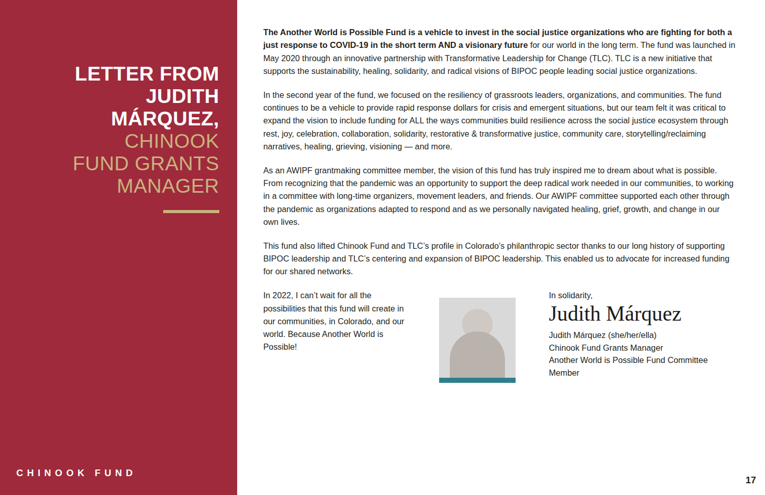LETTER FROM
JUDITH
MÁRQUEZ,
CHINOOK
FUND GRANTS
MANAGER
CHINOOK FUND
The Another World is Possible Fund is a vehicle to invest in the social justice organizations who are fighting for both a just response to COVID-19 in the short term AND a visionary future for our world in the long term. The fund was launched in May 2020 through an innovative partnership with Transformative Leadership for Change (TLC). TLC is a new initiative that supports the sustainability, healing, solidarity, and radical visions of BIPOC people leading social justice organizations.
In the second year of the fund, we focused on the resiliency of grassroots leaders, organizations, and communities. The fund continues to be a vehicle to provide rapid response dollars for crisis and emergent situations, but our team felt it was critical to expand the vision to include funding for ALL the ways communities build resilience across the social justice ecosystem through rest, joy, celebration, collaboration, solidarity, restorative & transformative justice, community care, storytelling/reclaiming narratives, healing, grieving, visioning — and more.
As an AWIPF grantmaking committee member, the vision of this fund has truly inspired me to dream about what is possible. From recognizing that the pandemic was an opportunity to support the deep radical work needed in our communities, to working in a committee with long-time organizers, movement leaders, and friends. Our AWIPF committee supported each other through the pandemic as organizations adapted to respond and as we personally navigated healing, grief, growth, and change in our own lives.
This fund also lifted Chinook Fund and TLC’s profile in Colorado’s philanthropic sector thanks to our long history of supporting BIPOC leadership and TLC’s centering and expansion of BIPOC leadership. This enabled us to advocate for increased funding for our shared networks.
In 2022, I can’t wait for all the possibilities that this fund will create in our communities, in Colorado, and our world. Because Another World is Possible!
In solidarity,
Judith Márquez
Judith Márquez (she/her/ella)
Chinook Fund Grants Manager
Another World is Possible Fund Committee Member
17